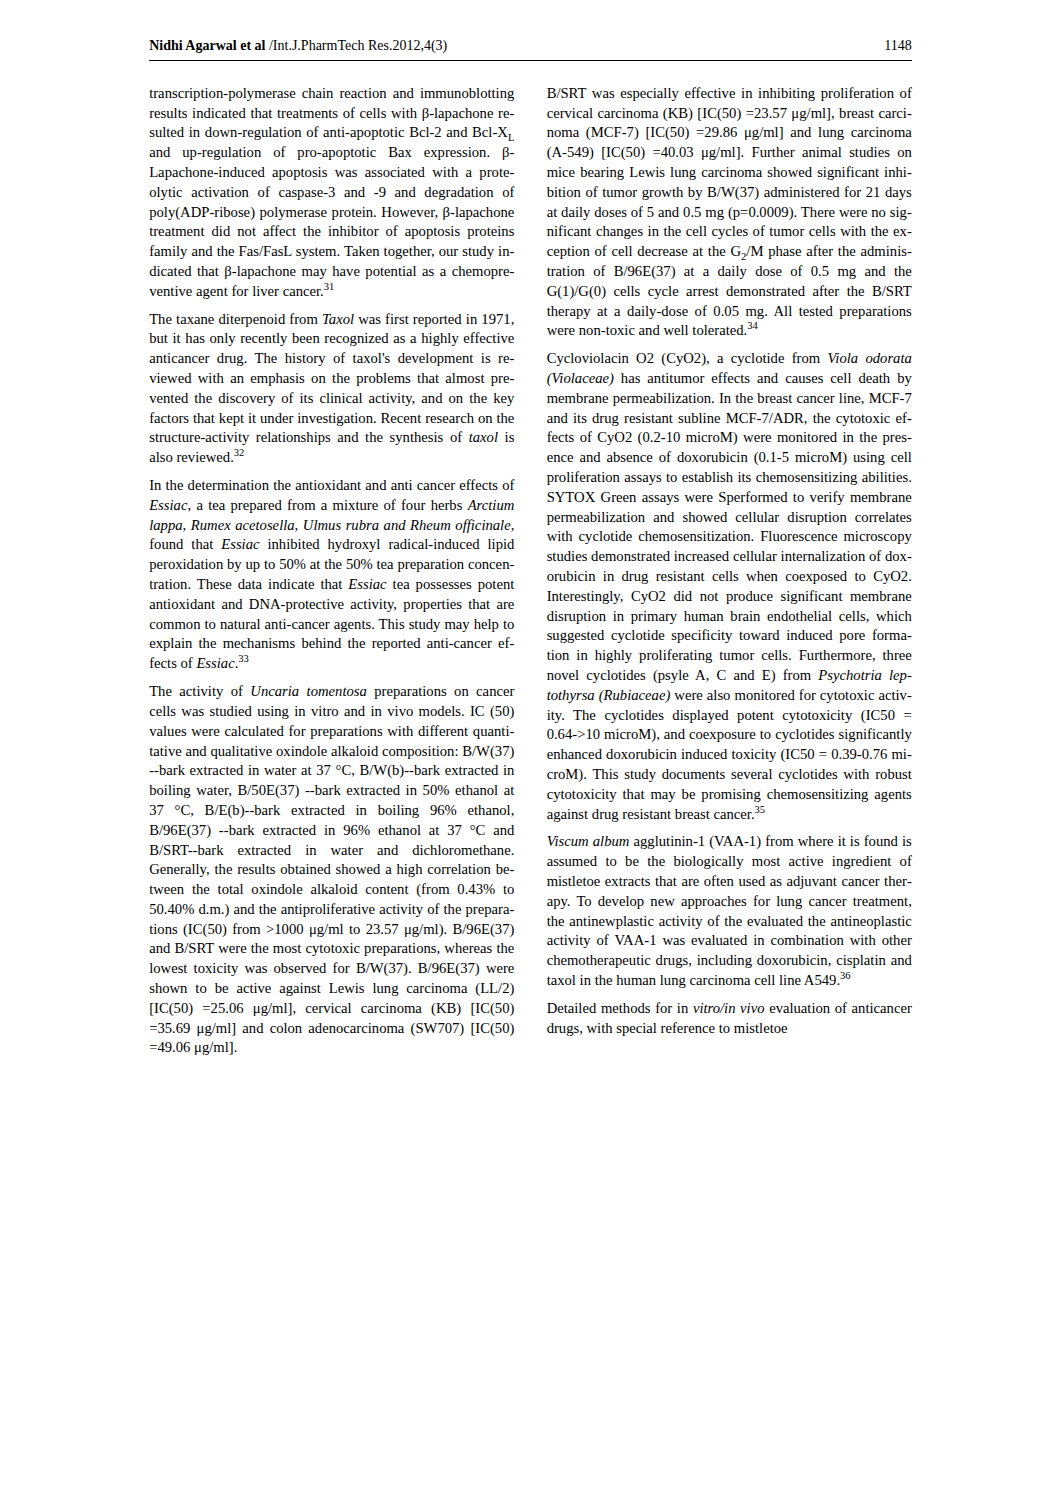Nidhi Agarwal et al /Int.J.PharmTech Res.2012,4(3) 1148
transcription-polymerase chain reaction and immunoblotting results indicated that treatments of cells with β-lapachone resulted in down-regulation of anti-apoptotic Bcl-2 and Bcl-XL and up-regulation of pro-apoptotic Bax expression. β-Lapachone-induced apoptosis was associated with a proteolytic activation of caspase-3 and -9 and degradation of poly(ADP-ribose) polymerase protein. However, β-lapachone treatment did not affect the inhibitor of apoptosis proteins family and the Fas/FasL system. Taken together, our study indicated that β-lapachone may have potential as a chemopreventive agent for liver cancer.31
The taxane diterpenoid from Taxol was first reported in 1971, but it has only recently been recognized as a highly effective anticancer drug. The history of taxol's development is reviewed with an emphasis on the problems that almost prevented the discovery of its clinical activity, and on the key factors that kept it under investigation. Recent research on the structure-activity relationships and the synthesis of taxol is also reviewed.32
In the determination the antioxidant and anti cancer effects of Essiac, a tea prepared from a mixture of four herbs Arctium lappa, Rumex acetosella, Ulmus rubra and Rheum officinale, found that Essiac inhibited hydroxyl radical-induced lipid peroxidation by up to 50% at the 50% tea preparation concentration. These data indicate that Essiac tea possesses potent antioxidant and DNA-protective activity, properties that are common to natural anti-cancer agents. This study may help to explain the mechanisms behind the reported anti-cancer effects of Essiac.33
The activity of Uncaria tomentosa preparations on cancer cells was studied using in vitro and in vivo models. IC (50) values were calculated for preparations with different quantitative and qualitative oxindole alkaloid composition: B/W(37) --bark extracted in water at 37 °C, B/W(b)--bark extracted in boiling water, B/50E(37) --bark extracted in 50% ethanol at 37 °C, B/E(b)--bark extracted in boiling 96% ethanol, B/96E(37) --bark extracted in 96% ethanol at 37 °C and B/SRT--bark extracted in water and dichloromethane. Generally, the results obtained showed a high correlation between the total oxindole alkaloid content (from 0.43% to 50.40% d.m.) and the antiproliferative activity of the preparations (IC(50) from >1000 μg/ml to 23.57 μg/ml). B/96E(37) and B/SRT were the most cytotoxic preparations, whereas the lowest toxicity was observed for B/W(37). B/96E(37) were shown to be active against Lewis lung carcinoma (LL/2) [IC(50) =25.06 μg/ml], cervical carcinoma (KB) [IC(50) =35.69 μg/ml] and colon adenocarcinoma (SW707) [IC(50) =49.06 μg/ml].
B/SRT was especially effective in inhibiting proliferation of cervical carcinoma (KB) [IC(50) =23.57 μg/ml], breast carcinoma (MCF-7) [IC(50) =29.86 μg/ml] and lung carcinoma (A-549) [IC(50) =40.03 μg/ml]. Further animal studies on mice bearing Lewis lung carcinoma showed significant inhibition of tumor growth by B/W(37) administered for 21 days at daily doses of 5 and 0.5 mg (p=0.0009). There were no significant changes in the cell cycles of tumor cells with the exception of cell decrease at the G2/M phase after the administration of B/96E(37) at a daily dose of 0.5 mg and the G(1)/G(0) cells cycle arrest demonstrated after the B/SRT therapy at a daily-dose of 0.05 mg. All tested preparations were non-toxic and well tolerated.34
Cycloviolacin O2 (CyO2), a cyclotide from Viola odorata (Violaceae) has antitumor effects and causes cell death by membrane permeabilization. In the breast cancer line, MCF-7 and its drug resistant subline MCF-7/ADR, the cytotoxic effects of CyO2 (0.2-10 microM) were monitored in the presence and absence of doxorubicin (0.1-5 microM) using cell proliferation assays to establish its chemosensitizing abilities. SYTOX Green assays were Sperformed to verify membrane permeabilization and showed cellular disruption correlates with cyclotide chemosensitization. Fluorescence microscopy studies demonstrated increased cellular internalization of doxorubicin in drug resistant cells when coexposed to CyO2. Interestingly, CyO2 did not produce significant membrane disruption in primary human brain endothelial cells, which suggested cyclotide specificity toward induced pore formation in highly proliferating tumor cells. Furthermore, three novel cyclotides (psyle A, C and E) from Psychotria leptothyrsa (Rubiaceae) were also monitored for cytotoxic activity. The cyclotides displayed potent cytotoxicity (IC50 = 0.64->10 microM), and coexposure to cyclotides significantly enhanced doxorubicin induced toxicity (IC50 = 0.39-0.76 microM). This study documents several cyclotides with robust cytotoxicity that may be promising chemosensitizing agents against drug resistant breast cancer.35
Viscum album agglutinin-1 (VAA-1) from where it is found is assumed to be the biologically most active ingredient of mistletoe extracts that are often used as adjuvant cancer therapy. To develop new approaches for lung cancer treatment, the antinewplastic activity of the evaluated the antineoplastic activity of VAA-1 was evaluated in combination with other chemotherapeutic drugs, including doxorubicin, cisplatin and taxol in the human lung carcinoma cell line A549.36
Detailed methods for in vitro/in vivo evaluation of anticancer drugs, with special reference to mistletoe